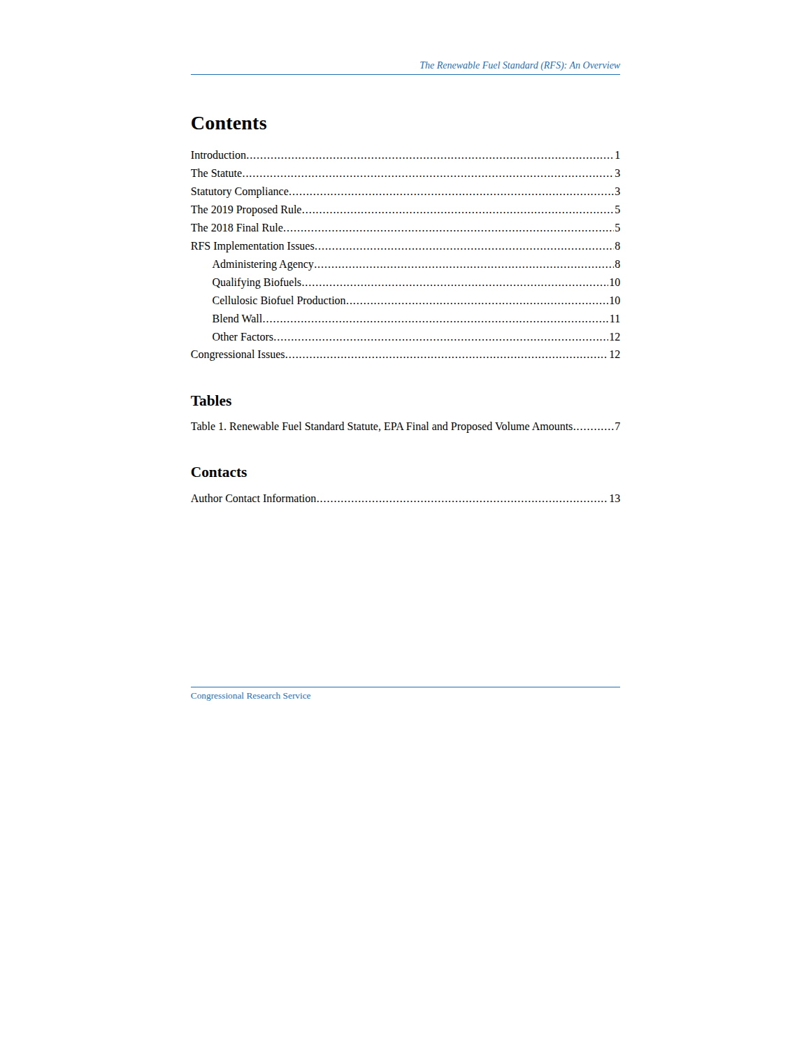The Renewable Fuel Standard (RFS): An Overview
Contents
Introduction........................................................................................................................... 1
The Statute............................................................................................................................. 3
Statutory Compliance............................................................................................................. 3
The 2019 Proposed Rule......................................................................................................... 5
The 2018 Final Rule............................................................................................................... 5
RFS Implementation Issues..................................................................................................... 8
Administering Agency....................................................................................................... 8
Qualifying Biofuels........................................................................................................... 10
Cellulosic Biofuel Production.............................................................................................. 10
Blend Wall....................................................................................................................... 11
Other Factors.................................................................................................................... 12
Congressional Issues.............................................................................................................. 12
Tables
Table 1. Renewable Fuel Standard Statute, EPA Final and Proposed Volume Amounts................ 7
Contacts
Author Contact Information..................................................................................................... 13
Congressional Research Service